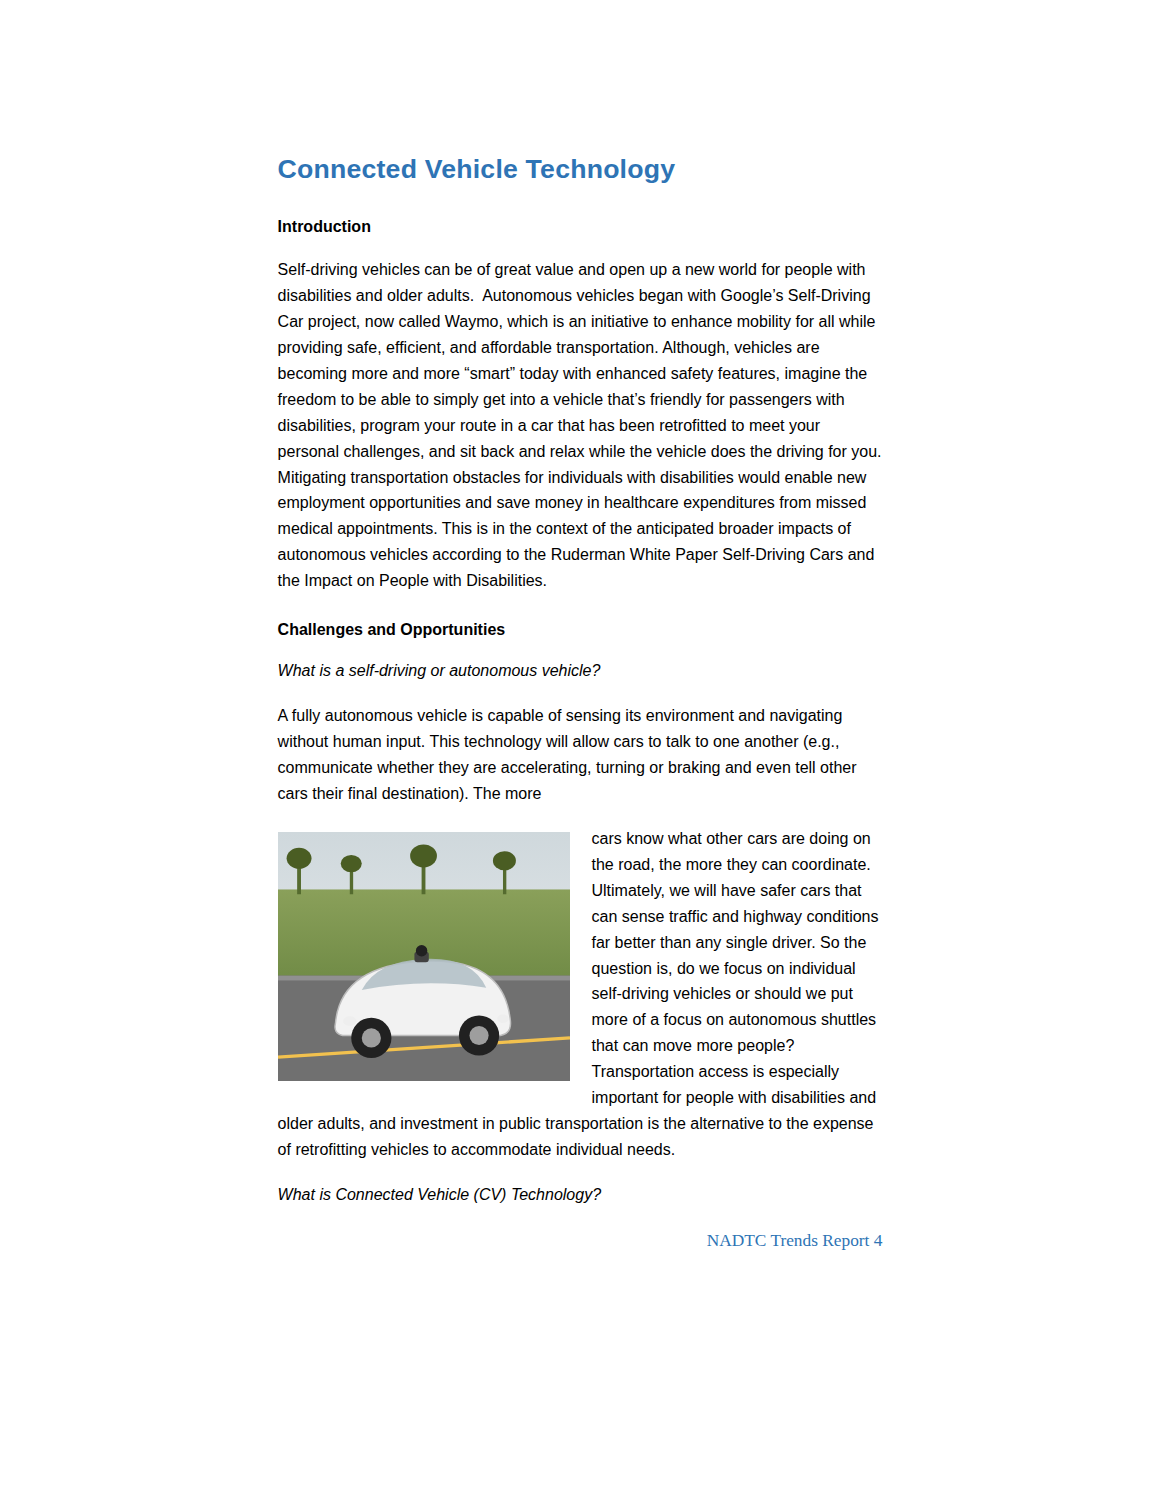Connected Vehicle Technology
Introduction
Self-driving vehicles can be of great value and open up a new world for people with disabilities and older adults. Autonomous vehicles began with Google’s Self-Driving Car project, now called Waymo, which is an initiative to enhance mobility for all while providing safe, efficient, and affordable transportation. Although, vehicles are becoming more and more “smart” today with enhanced safety features, imagine the freedom to be able to simply get into a vehicle that’s friendly for passengers with disabilities, program your route in a car that has been retrofitted to meet your personal challenges, and sit back and relax while the vehicle does the driving for you. Mitigating transportation obstacles for individuals with disabilities would enable new employment opportunities and save money in healthcare expenditures from missed medical appointments. This is in the context of the anticipated broader impacts of autonomous vehicles according to the Ruderman White Paper Self-Driving Cars and the Impact on People with Disabilities.
Challenges and Opportunities
What is a self-driving or autonomous vehicle?
A fully autonomous vehicle is capable of sensing its environment and navigating without human input. This technology will allow cars to talk to one another (e.g., communicate whether they are accelerating, turning or braking and even tell other cars their final destination). The more
cars know what other cars are doing on the road, the more they can coordinate. Ultimately, we will have safer cars that can sense traffic and highway conditions far better than any single driver. So the question is, do we focus on individual self-driving vehicles or should we put more of a focus on autonomous shuttles that can move more people? Transportation access is especially important for people with disabilities and older adults, and investment in public transportation is the alternative to the expense of retrofitting vehicles to accommodate individual needs.
What is Connected Vehicle (CV) Technology?
NADTC Trends Report 4